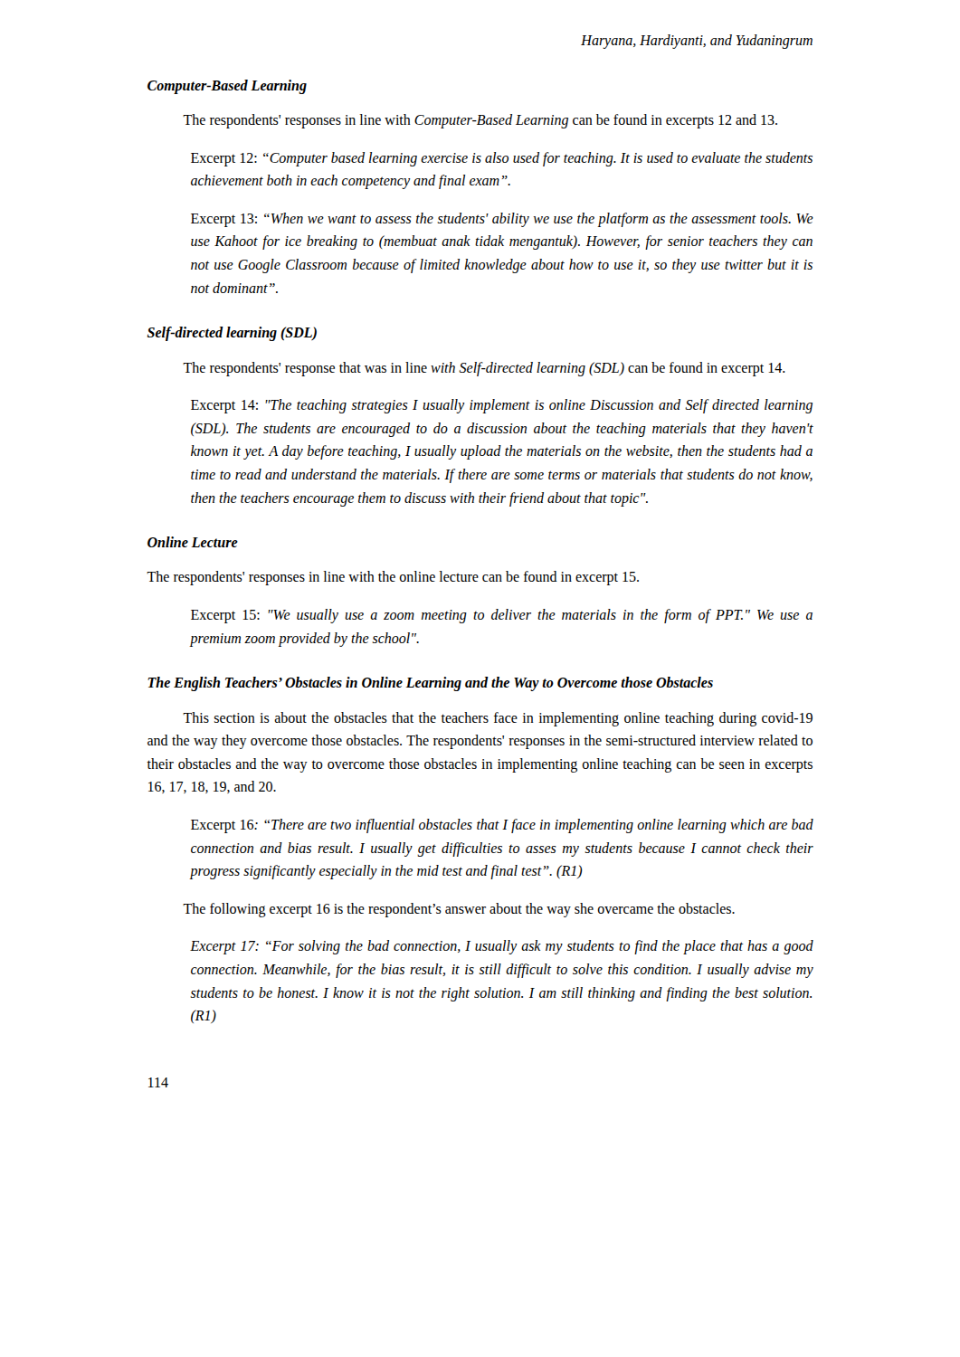Haryana, Hardiyanti, and Yudaningrum
Computer-Based Learning
The respondents' responses in line with Computer-Based Learning can be found in excerpts 12 and 13.
Excerpt 12: “Computer based learning exercise is also used for teaching. It is used to evaluate the students achievement both in each competency and final exam”.
Excerpt 13: “When we want to assess the students' ability we use the platform as the assessment tools. We use Kahoot for ice breaking to (membuat anak tidak mengantuk). However, for senior teachers they can not use Google Classroom because of limited knowledge about how to use it, so they use twitter but it is not dominant”.
Self-directed learning (SDL)
The respondents' response that was in line with Self-directed learning (SDL) can be found in excerpt 14.
Excerpt 14: "The teaching strategies I usually implement is online Discussion and Self directed learning (SDL). The students are encouraged to do a discussion about the teaching materials that they haven't known it yet. A day before teaching, I usually upload the materials on the website, then the students had a time to read and understand the materials. If there are some terms or materials that students do not know, then the teachers encourage them to discuss with their friend about that topic".
Online Lecture
The respondents' responses in line with the online lecture can be found in excerpt 15.
Excerpt 15: "We usually use a zoom meeting to deliver the materials in the form of PPT." We use a premium zoom provided by the school".
The English Teachers’ Obstacles in Online Learning and the Way to Overcome those Obstacles
This section is about the obstacles that the teachers face in implementing online teaching during covid-19 and the way they overcome those obstacles. The respondents' responses in the semi-structured interview related to their obstacles and the way to overcome those obstacles in implementing online teaching can be seen in excerpts 16, 17, 18, 19, and 20.
Excerpt 16: “There are two influential obstacles that I face in implementing online learning which are bad connection and bias result. I usually get difficulties to asses my students because I cannot check their progress significantly especially in the mid test and final test”. (R1)
The following excerpt 16 is the respondent’s answer about the way she overcame the obstacles.
Excerpt 17: “For solving the bad connection, I usually ask my students to find the place that has a good connection. Meanwhile, for the bias result, it is still difficult to solve this condition. I usually advise my students to be honest. I know it is not the right solution. I am still thinking and finding the best solution. (R1)
114